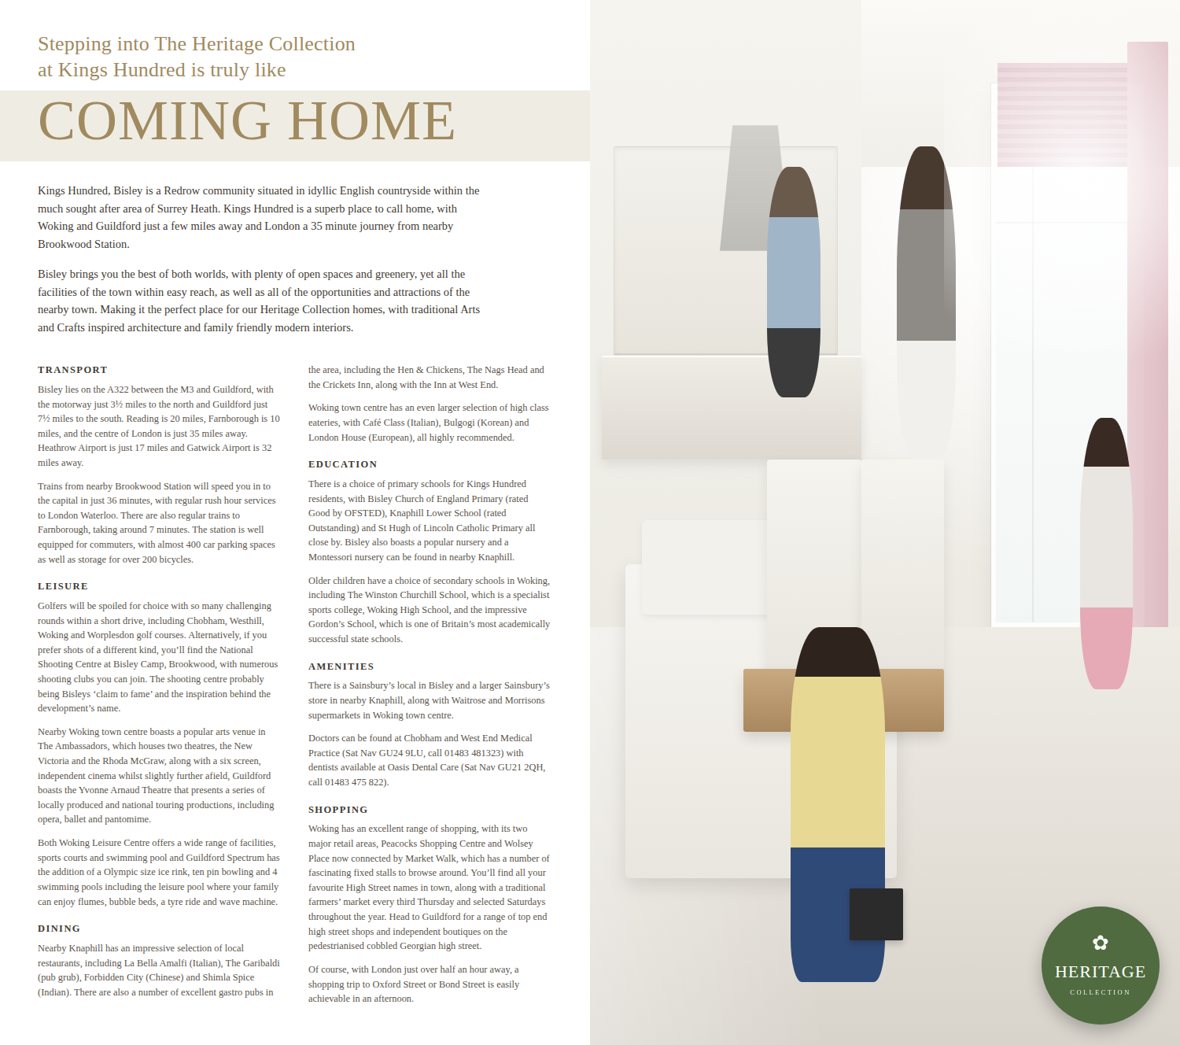Stepping into The Heritage Collection at Kings Hundred is truly like
COMING HOME
Kings Hundred, Bisley is a Redrow community situated in idyllic English countryside within the much sought after area of Surrey Heath. Kings Hundred is a superb place to call home, with Woking and Guildford just a few miles away and London a 35 minute journey from nearby Brookwood Station.
Bisley brings you the best of both worlds, with plenty of open spaces and greenery, yet all the facilities of the town within easy reach, as well as all of the opportunities and attractions of the nearby town. Making it the perfect place for our Heritage Collection homes, with traditional Arts and Crafts inspired architecture and family friendly modern interiors.
Transport
Bisley lies on the A322 between the M3 and Guildford, with the motorway just 3½ miles to the north and Guildford just 7½ miles to the south. Reading is 20 miles, Farnborough is 10 miles, and the centre of London is just 35 miles away. Heathrow Airport is just 17 miles and Gatwick Airport is 32 miles away.
Trains from nearby Brookwood Station will speed you in to the capital in just 36 minutes, with regular rush hour services to London Waterloo. There are also regular trains to Farnborough, taking around 7 minutes. The station is well equipped for commuters, with almost 400 car parking spaces as well as storage for over 200 bicycles.
Leisure
Golfers will be spoiled for choice with so many challenging rounds within a short drive, including Chobham, Westhill, Woking and Worplesdon golf courses. Alternatively, if you prefer shots of a different kind, you’ll find the National Shooting Centre at Bisley Camp, Brookwood, with numerous shooting clubs you can join. The shooting centre probably being Bisleys ‘claim to fame’ and the inspiration behind the development’s name.
Nearby Woking town centre boasts a popular arts venue in The Ambassadors, which houses two theatres, the New Victoria and the Rhoda McGraw, along with a six screen, independent cinema whilst slightly further afield, Guildford boasts the Yvonne Arnaud Theatre that presents a series of locally produced and national touring productions, including opera, ballet and pantomime.
Both Woking Leisure Centre offers a wide range of facilities, sports courts and swimming pool and Guildford Spectrum has the addition of a Olympic size ice rink, ten pin bowling and 4 swimming pools including the leisure pool where your family can enjoy flumes, bubble beds, a tyre ride and wave machine.
Dining
Nearby Knaphill has an impressive selection of local restaurants, including La Bella Amalfi (Italian), The Garibaldi (pub grub), Forbidden City (Chinese) and Shimla Spice (Indian). There are also a number of excellent gastro pubs in the area, including the Hen & Chickens, The Nags Head and the Crickets Inn, along with the Inn at West End.
Woking town centre has an even larger selection of high class eateries, with Café Class (Italian), Bulgogi (Korean) and London House (European), all highly recommended.
Education
There is a choice of primary schools for Kings Hundred residents, with Bisley Church of England Primary (rated Good by OFSTED), Knaphill Lower School (rated Outstanding) and St Hugh of Lincoln Catholic Primary all close by. Bisley also boasts a popular nursery and a Montessori nursery can be found in nearby Knaphill.
Older children have a choice of secondary schools in Woking, including The Winston Churchill School, which is a specialist sports college, Woking High School, and the impressive Gordon’s School, which is one of Britain’s most academically successful state schools.
Amenities
There is a Sainsbury’s local in Bisley and a larger Sainsbury’s store in nearby Knaphill, along with Waitrose and Morrisons supermarkets in Woking town centre.
Doctors can be found at Chobham and West End Medical Practice (Sat Nav GU24 9LU, call 01483 481323) with dentists available at Oasis Dental Care (Sat Nav GU21 2QH, call 01483 475 822).
Shopping
Woking has an excellent range of shopping, with its two major retail areas, Peacocks Shopping Centre and Wolsey Place now connected by Market Walk, which has a number of fascinating fixed stalls to browse around. You’ll find all your favourite High Street names in town, along with a traditional farmers’ market every third Thursday and selected Saturdays throughout the year. Head to Guildford for a range of top end high street shops and independent boutiques on the pedestrianised cobbled Georgian high street.
Of course, with London just over half an hour away, a shopping trip to Oxford Street or Bond Street is easily achievable in an afternoon.
✿
HERITAGE
Collection